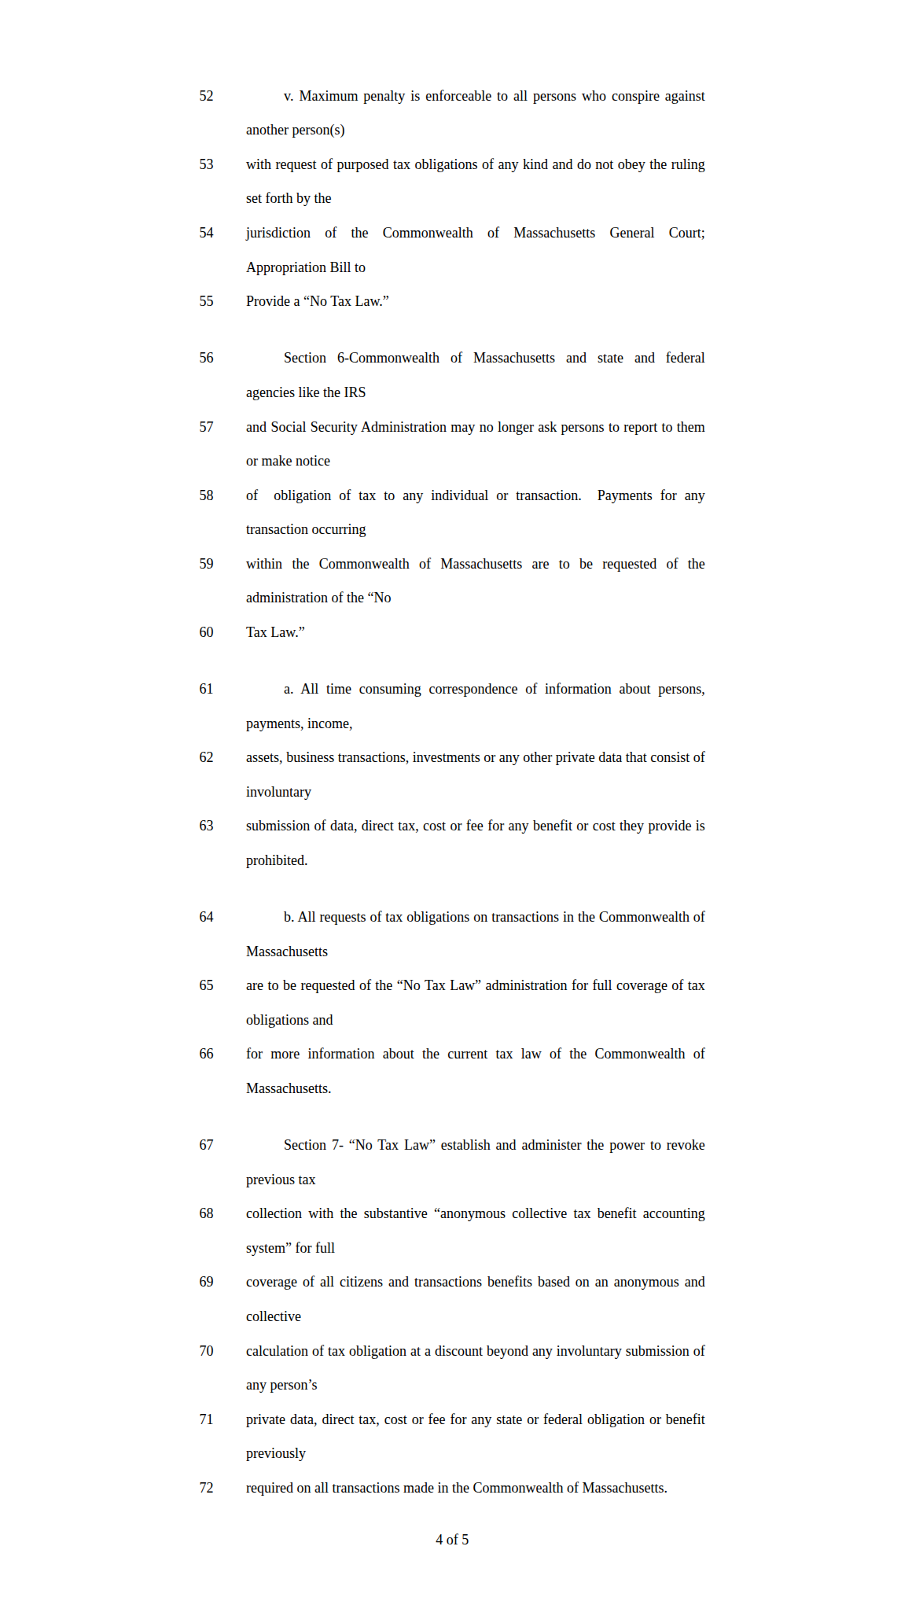v. Maximum penalty is enforceable to all persons who conspire against another person(s)
with request of purposed tax obligations of any kind and do not obey the ruling set forth by the
jurisdiction of the Commonwealth of Massachusetts General Court; Appropriation Bill to
Provide a “No Tax Law.”
Section 6-Commonwealth of Massachusetts and state and federal agencies like the IRS
and Social Security Administration may no longer ask persons to report to them or make notice
of obligation of tax to any individual or transaction. Payments for any transaction occurring
within the Commonwealth of Massachusetts are to be requested of the administration of the “No
Tax Law.”
a. All time consuming correspondence of information about persons, payments, income,
assets, business transactions, investments or any other private data that consist of involuntary
submission of data, direct tax, cost or fee for any benefit or cost they provide is prohibited.
b. All requests of tax obligations on transactions in the Commonwealth of Massachusetts
are to be requested of the “No Tax Law” administration for full coverage of tax obligations and
for more information about the current tax law of the Commonwealth of Massachusetts.
Section 7- “No Tax Law” establish and administer the power to revoke previous tax
collection with the substantive “anonymous collective tax benefit accounting system” for full
coverage of all citizens and transactions benefits based on an anonymous and collective
calculation of tax obligation at a discount beyond any involuntary submission of any person’s
private data, direct tax, cost or fee for any state or federal obligation or benefit previously
required on all transactions made in the Commonwealth of Massachusetts.
4 of 5